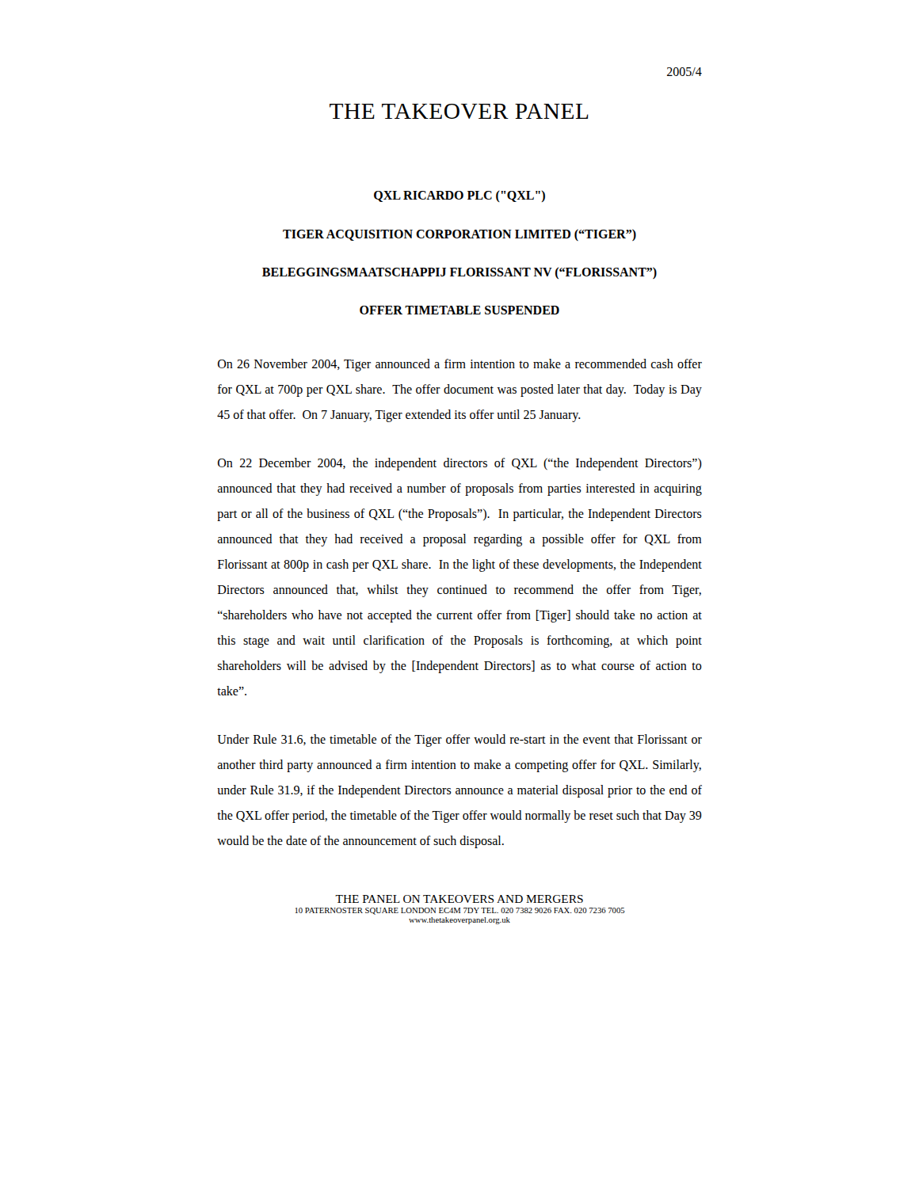2005/4
THE TAKEOVER PANEL
QXL RICARDO PLC ("QXL")
TIGER ACQUISITION CORPORATION LIMITED (“TIGER”)
BELEGGINGSMAATSCHAPPIJ FLORISSANT NV (“FLORISSANT”)
OFFER TIMETABLE SUSPENDED
On 26 November 2004, Tiger announced a firm intention to make a recommended cash offer for QXL at 700p per QXL share. The offer document was posted later that day. Today is Day 45 of that offer. On 7 January, Tiger extended its offer until 25 January.
On 22 December 2004, the independent directors of QXL (“the Independent Directors”) announced that they had received a number of proposals from parties interested in acquiring part or all of the business of QXL (“the Proposals”). In particular, the Independent Directors announced that they had received a proposal regarding a possible offer for QXL from Florissant at 800p in cash per QXL share. In the light of these developments, the Independent Directors announced that, whilst they continued to recommend the offer from Tiger, “shareholders who have not accepted the current offer from [Tiger] should take no action at this stage and wait until clarification of the Proposals is forthcoming, at which point shareholders will be advised by the [Independent Directors] as to what course of action to take”.
Under Rule 31.6, the timetable of the Tiger offer would re-start in the event that Florissant or another third party announced a firm intention to make a competing offer for QXL. Similarly, under Rule 31.9, if the Independent Directors announce a material disposal prior to the end of the QXL offer period, the timetable of the Tiger offer would normally be reset such that Day 39 would be the date of the announcement of such disposal.
THE PANEL ON TAKEOVERS AND MERGERS
10 PATERNOSTER SQUARE LONDON EC4M 7DY TEL. 020 7382 9026 FAX. 020 7236 7005
www.thetakeoverpanel.org.uk